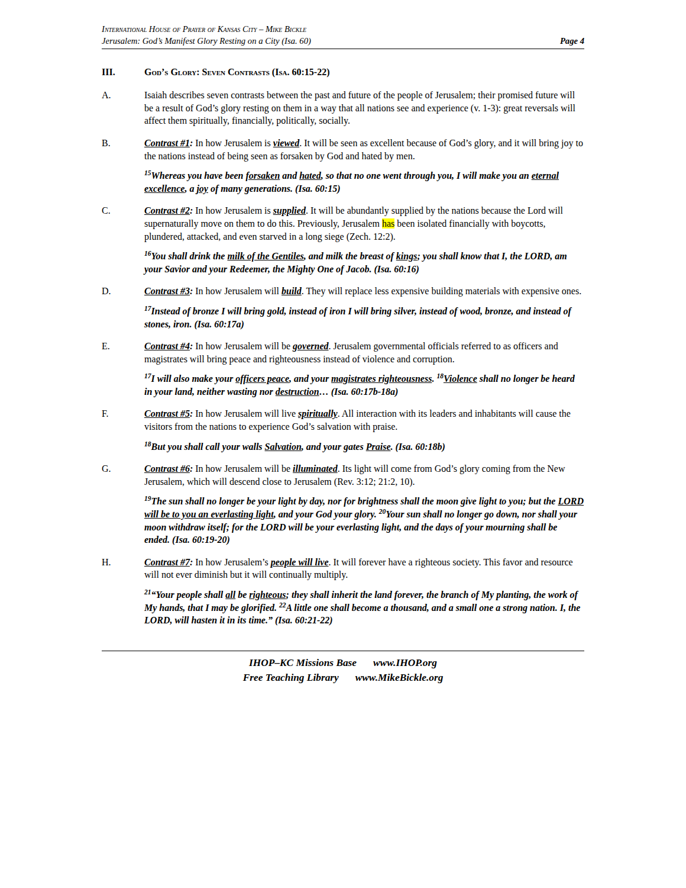International House of Prayer of Kansas City – Mike Bickle Jerusalem: God’s Manifest Glory Resting on a City (Isa. 60) Page 4
III. God’s Glory: Seven Contrasts (Isa. 60:15-22)
A.
Isaiah describes seven contrasts between the past and future of the people of Jerusalem; their promised future will be a result of God’s glory resting on them in a way that all nations see and experience (v. 1-3): great reversals will affect them spiritually, financially, politically, socially.
B.
Contrast #1: In how Jerusalem is viewed. It will be seen as excellent because of God’s glory, and it will bring joy to the nations instead of being seen as forsaken by God and hated by men.
15Whereas you have been forsaken and hated, so that no one went through you, I will make you an eternal excellence, a joy of many generations. (Isa. 60:15)
C.
Contrast #2: In how Jerusalem is supplied. It will be abundantly supplied by the nations because the Lord will supernaturally move on them to do this. Previously, Jerusalem has been isolated financially with boycotts, plundered, attacked, and even starved in a long siege (Zech. 12:2).
16You shall drink the milk of the Gentiles, and milk the breast of kings; you shall know that I, the LORD, am your Savior and your Redeemer, the Mighty One of Jacob. (Isa. 60:16)
D.
Contrast #3: In how Jerusalem will build. They will replace less expensive building materials with expensive ones.
17Instead of bronze I will bring gold, instead of iron I will bring silver, instead of wood, bronze, and instead of stones, iron. (Isa. 60:17a)
E.
Contrast #4: In how Jerusalem will be governed. Jerusalem governmental officials referred to as officers and magistrates will bring peace and righteousness instead of violence and corruption.
17I will also make your officers peace, and your magistrates righteousness. 18Violence shall no longer be heard in your land, neither wasting nor destruction… (Isa. 60:17b-18a)
F.
Contrast #5: In how Jerusalem will live spiritually. All interaction with its leaders and inhabitants will cause the visitors from the nations to experience God’s salvation with praise.
18But you shall call your walls Salvation, and your gates Praise. (Isa. 60:18b)
G.
Contrast #6: In how Jerusalem will be illuminated. Its light will come from God’s glory coming from the New Jerusalem, which will descend close to Jerusalem (Rev. 3:12; 21:2, 10).
19The sun shall no longer be your light by day, nor for brightness shall the moon give light to you; but the LORD will be to you an everlasting light, and your God your glory. 20Your sun shall no longer go down, nor shall your moon withdraw itself; for the LORD will be your everlasting light, and the days of your mourning shall be ended. (Isa. 60:19-20)
H.
Contrast #7: In how Jerusalem’s people will live. It will forever have a righteous society. This favor and resource will not ever diminish but it will continually multiply.
21“Your people shall all be righteous; they shall inherit the land forever, the branch of My planting, the work of My hands, that I may be glorified. 22A little one shall become a thousand, and a small one a strong nation. I, the LORD, will hasten it in its time.” (Isa. 60:21-22)
IHOP–KC Missions Base www.IHOP.org Free Teaching Library www.MikeBickle.org